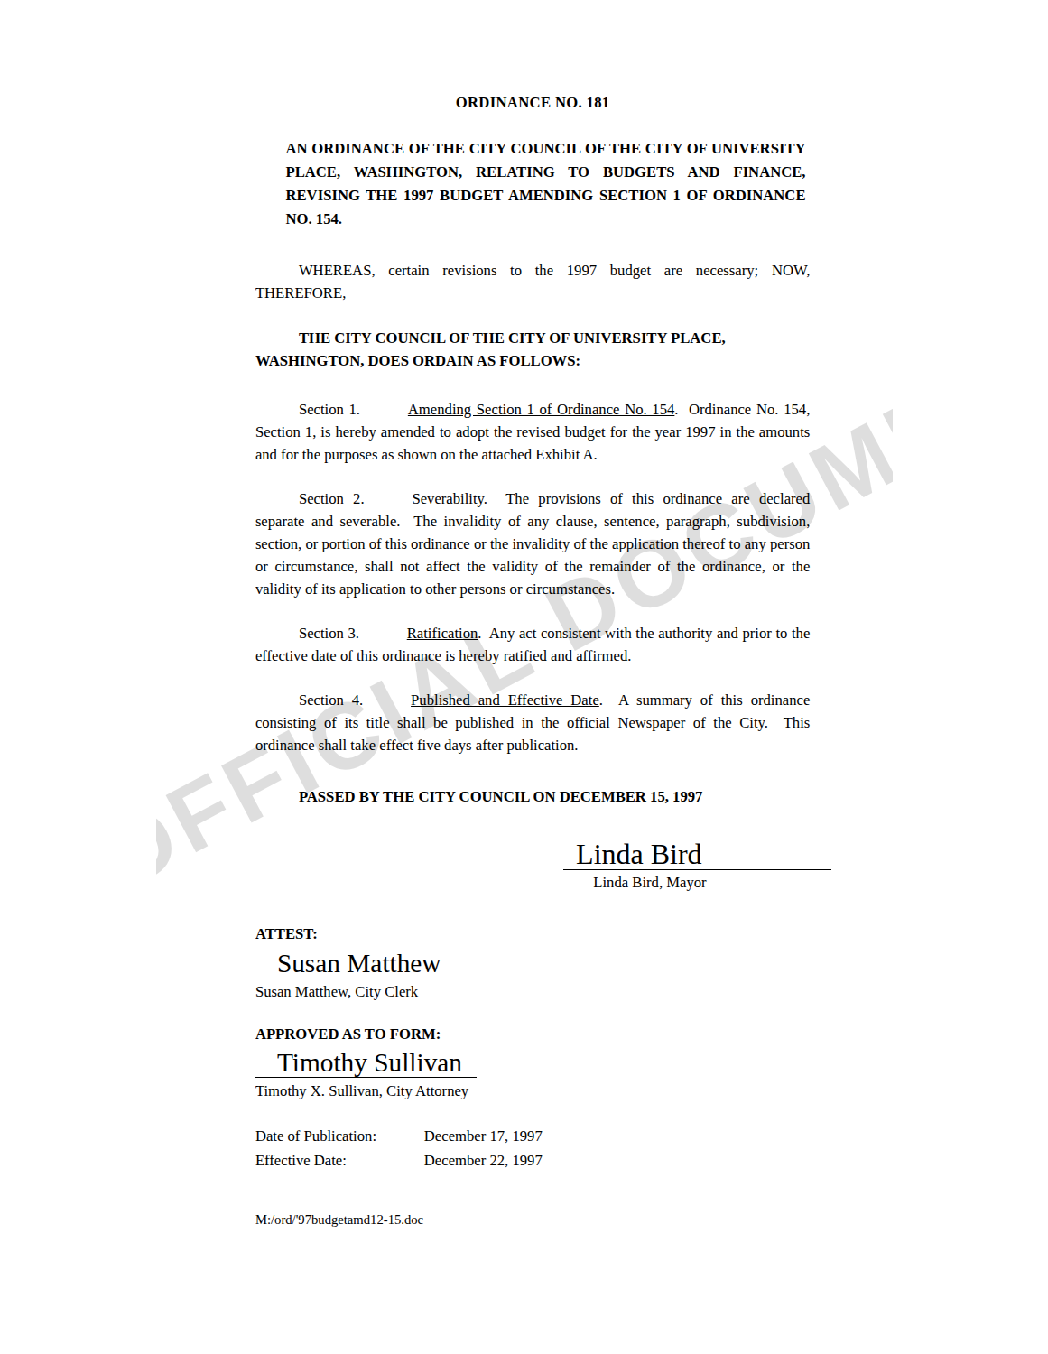UNOFFICIAL DOCUMENT
ORDINANCE NO. 181
AN ORDINANCE OF THE CITY COUNCIL OF THE CITY OF UNIVERSITY PLACE, WASHINGTON, RELATING TO BUDGETS AND FINANCE, REVISING THE 1997 BUDGET AMENDING SECTION 1 OF ORDINANCE NO. 154.
WHEREAS, certain revisions to the 1997 budget are necessary; NOW, THEREFORE,
THE CITY COUNCIL OF THE CITY OF UNIVERSITY PLACE, WASHINGTON, DOES ORDAIN AS FOLLOWS:
Section 1. Amending Section 1 of Ordinance No. 154. Ordinance No. 154, Section 1, is hereby amended to adopt the revised budget for the year 1997 in the amounts and for the purposes as shown on the attached Exhibit A.
Section 2. Severability. The provisions of this ordinance are declared separate and severable. The invalidity of any clause, sentence, paragraph, subdivision, section, or portion of this ordinance or the invalidity of the application thereof to any person or circumstance, shall not affect the validity of the remainder of the ordinance, or the validity of its application to other persons or circumstances.
Section 3. Ratification. Any act consistent with the authority and prior to the effective date of this ordinance is hereby ratified and affirmed.
Section 4. Published and Effective Date. A summary of this ordinance consisting of its title shall be published in the official Newspaper of the City. This ordinance shall take effect five days after publication.
PASSED BY THE CITY COUNCIL ON DECEMBER 15, 1997
Linda Bird
Linda Bird, Mayor
ATTEST:
Susan Matthew
Susan Matthew, City Clerk
APPROVED AS TO FORM:
Timothy Sullivan
Timothy X. Sullivan, City Attorney
| Date of Publication: | December 17, 1997 |
| Effective Date: | December 22, 1997 |
M:/ord/'97budgetamd12-15.doc